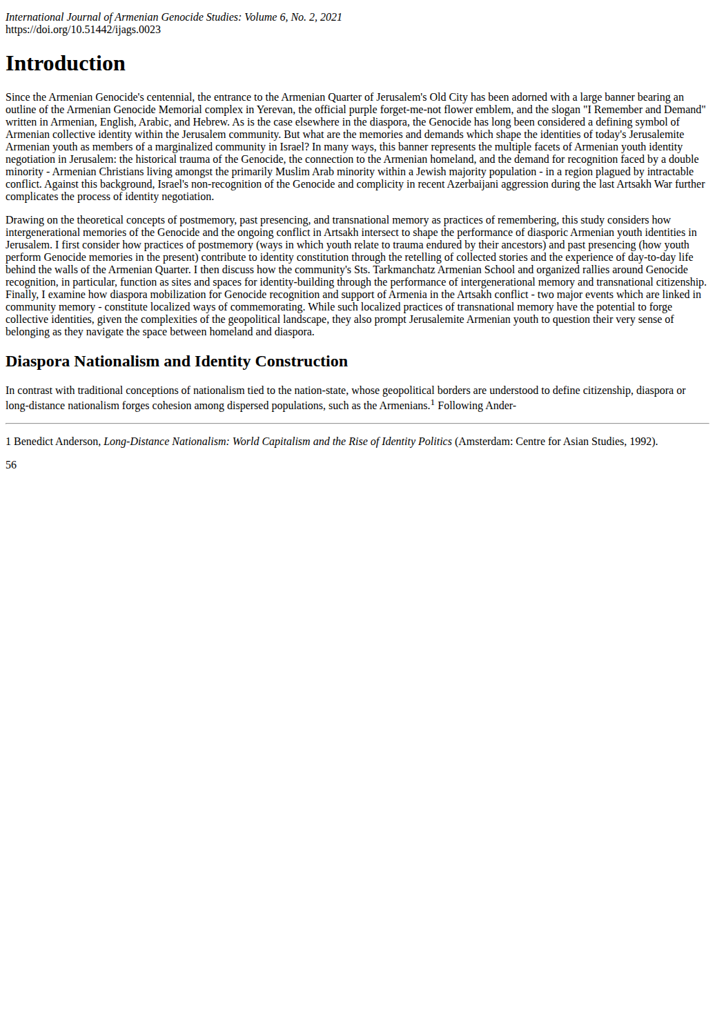International Journal of Armenian Genocide Studies: Volume 6, No. 2, 2021
https://doi.org/10.51442/ijags.0023
Introduction
Since the Armenian Genocide's centennial, the entrance to the Armenian Quarter of Jerusalem's Old City has been adorned with a large banner bearing an outline of the Armenian Genocide Memorial complex in Yerevan, the official purple forget-me-not flower emblem, and the slogan "I Remember and Demand" written in Armenian, English, Arabic, and Hebrew. As is the case elsewhere in the diaspora, the Genocide has long been considered a defining symbol of Armenian collective identity within the Jerusalem community. But what are the memories and demands which shape the identities of today's Jerusalemite Armenian youth as members of a marginalized community in Israel? In many ways, this banner represents the multiple facets of Armenian youth identity negotiation in Jerusalem: the historical trauma of the Genocide, the connection to the Armenian homeland, and the demand for recognition faced by a double minority - Armenian Christians living amongst the primarily Muslim Arab minority within a Jewish majority population - in a region plagued by intractable conflict. Against this background, Israel's non-recognition of the Genocide and complicity in recent Azerbaijani aggression during the last Artsakh War further complicates the process of identity negotiation.
Drawing on the theoretical concepts of postmemory, past presencing, and transnational memory as practices of remembering, this study considers how intergenerational memories of the Genocide and the ongoing conflict in Artsakh intersect to shape the performance of diasporic Armenian youth identities in Jerusalem. I first consider how practices of postmemory (ways in which youth relate to trauma endured by their ancestors) and past presencing (how youth perform Genocide memories in the present) contribute to identity constitution through the retelling of collected stories and the experience of day-to-day life behind the walls of the Armenian Quarter. I then discuss how the community's Sts. Tarkmanchatz Armenian School and organized rallies around Genocide recognition, in particular, function as sites and spaces for identity-building through the performance of intergenerational memory and transnational citizenship. Finally, I examine how diaspora mobilization for Genocide recognition and support of Armenia in the Artsakh conflict - two major events which are linked in community memory - constitute localized ways of commemorating. While such localized practices of transnational memory have the potential to forge collective identities, given the complexities of the geopolitical landscape, they also prompt Jerusalemite Armenian youth to question their very sense of belonging as they navigate the space between homeland and diaspora.
Diaspora Nationalism and Identity Construction
In contrast with traditional conceptions of nationalism tied to the nation-state, whose geopolitical borders are understood to define citizenship, diaspora or long-distance nationalism forges cohesion among dispersed populations, such as the Armenians.1 Following Ander-
1 Benedict Anderson, Long-Distance Nationalism: World Capitalism and the Rise of Identity Politics (Amsterdam: Centre for Asian Studies, 1992).
56